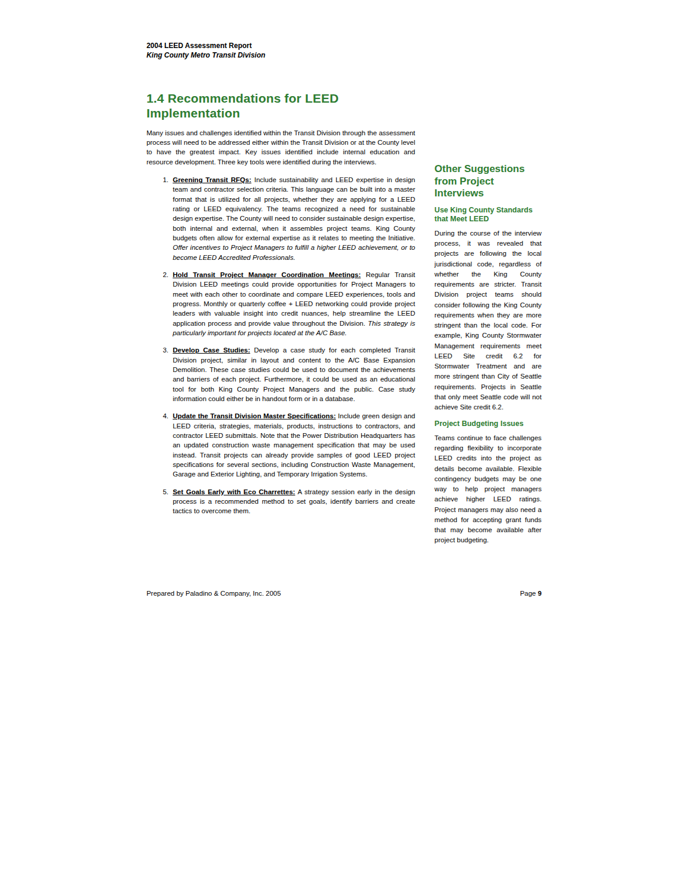2004 LEED Assessment Report
King County Metro Transit Division
1.4 Recommendations for LEED
Implementation
Many issues and challenges identified within the Transit Division through the assessment process will need to be addressed either within the Transit Division or at the County level to have the greatest impact. Key issues identified include internal education and resource development. Three key tools were identified during the interviews.
Greening Transit RFQs: Include sustainability and LEED expertise in design team and contractor selection criteria. This language can be built into a master format that is utilized for all projects, whether they are applying for a LEED rating or LEED equivalency. The teams recognized a need for sustainable design expertise. The County will need to consider sustainable design expertise, both internal and external, when it assembles project teams. King County budgets often allow for external expertise as it relates to meeting the Initiative. Offer incentives to Project Managers to fulfill a higher LEED achievement, or to become LEED Accredited Professionals.
Hold Transit Project Manager Coordination Meetings: Regular Transit Division LEED meetings could provide opportunities for Project Managers to meet with each other to coordinate and compare LEED experiences, tools and progress. Monthly or quarterly coffee + LEED networking could provide project leaders with valuable insight into credit nuances, help streamline the LEED application process and provide value throughout the Division. This strategy is particularly important for projects located at the A/C Base.
Develop Case Studies: Develop a case study for each completed Transit Division project, similar in layout and content to the A/C Base Expansion Demolition. These case studies could be used to document the achievements and barriers of each project. Furthermore, it could be used as an educational tool for both King County Project Managers and the public. Case study information could either be in handout form or in a database.
Update the Transit Division Master Specifications: Include green design and LEED criteria, strategies, materials, products, instructions to contractors, and contractor LEED submittals. Note that the Power Distribution Headquarters has an updated construction waste management specification that may be used instead. Transit projects can already provide samples of good LEED project specifications for several sections, including Construction Waste Management, Garage and Exterior Lighting, and Temporary Irrigation Systems.
Set Goals Early with Eco Charrettes: A strategy session early in the design process is a recommended method to set goals, identify barriers and create tactics to overcome them.
Other Suggestions from Project Interviews
Use King County Standards that Meet LEED
During the course of the interview process, it was revealed that projects are following the local jurisdictional code, regardless of whether the King County requirements are stricter. Transit Division project teams should consider following the King County requirements when they are more stringent than the local code. For example, King County Stormwater Management requirements meet LEED Site credit 6.2 for Stormwater Treatment and are more stringent than City of Seattle requirements. Projects in Seattle that only meet Seattle code will not achieve Site credit 6.2.
Project Budgeting Issues
Teams continue to face challenges regarding flexibility to incorporate LEED credits into the project as details become available. Flexible contingency budgets may be one way to help project managers achieve higher LEED ratings. Project managers may also need a method for accepting grant funds that may become available after project budgeting.
Prepared by Paladino & Company, Inc. 2005
Page 9